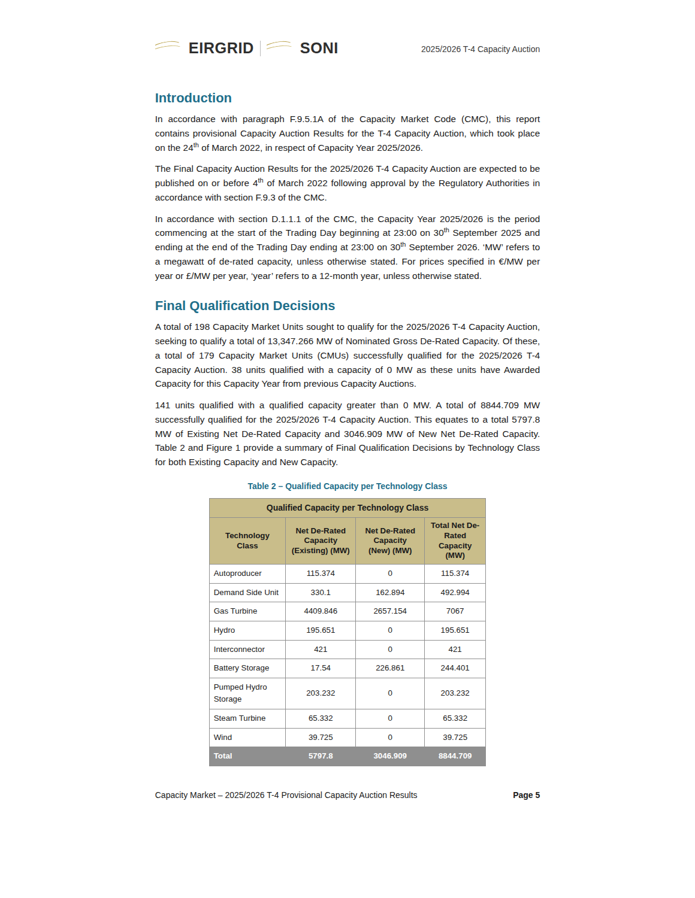EIRGRID SONI
2025/2026 T-4 Capacity Auction
Introduction
In accordance with paragraph F.9.5.1A of the Capacity Market Code (CMC), this report contains provisional Capacity Auction Results for the T-4 Capacity Auction, which took place on the 24th of March 2022, in respect of Capacity Year 2025/2026.
The Final Capacity Auction Results for the 2025/2026 T-4 Capacity Auction are expected to be published on or before 4th of March 2022 following approval by the Regulatory Authorities in accordance with section F.9.3 of the CMC.
In accordance with section D.1.1.1 of the CMC, the Capacity Year 2025/2026 is the period commencing at the start of the Trading Day beginning at 23:00 on 30th September 2025 and ending at the end of the Trading Day ending at 23:00 on 30th September 2026. ‘MW’ refers to a megawatt of de-rated capacity, unless otherwise stated. For prices specified in €/MW per year or £/MW per year, ‘year’ refers to a 12-month year, unless otherwise stated.
Final Qualification Decisions
A total of 198 Capacity Market Units sought to qualify for the 2025/2026 T-4 Capacity Auction, seeking to qualify a total of 13,347.266 MW of Nominated Gross De-Rated Capacity. Of these, a total of 179 Capacity Market Units (CMUs) successfully qualified for the 2025/2026 T-4 Capacity Auction. 38 units qualified with a capacity of 0 MW as these units have Awarded Capacity for this Capacity Year from previous Capacity Auctions.
141 units qualified with a qualified capacity greater than 0 MW. A total of 8844.709 MW successfully qualified for the 2025/2026 T-4 Capacity Auction. This equates to a total 5797.8 MW of Existing Net De-Rated Capacity and 3046.909 MW of New Net De-Rated Capacity. Table 2 and Figure 1 provide a summary of Final Qualification Decisions by Technology Class for both Existing Capacity and New Capacity.
Table 2 – Qualified Capacity per Technology Class
| Qualified Capacity per Technology Class |
| --- |
| Technology Class | Net De-Rated Capacity (Existing) (MW) | Net De-Rated Capacity (New) (MW) | Total Net De-Rated Capacity (MW) |
| Autoproducer | 115.374 | 0 | 115.374 |
| Demand Side Unit | 330.1 | 162.894 | 492.994 |
| Gas Turbine | 4409.846 | 2657.154 | 7067 |
| Hydro | 195.651 | 0 | 195.651 |
| Interconnector | 421 | 0 | 421 |
| Battery Storage | 17.54 | 226.861 | 244.401 |
| Pumped Hydro Storage | 203.232 | 0 | 203.232 |
| Steam Turbine | 65.332 | 0 | 65.332 |
| Wind | 39.725 | 0 | 39.725 |
| Total | 5797.8 | 3046.909 | 8844.709 |
Capacity Market – 2025/2026 T-4 Provisional Capacity Auction Results
Page 5